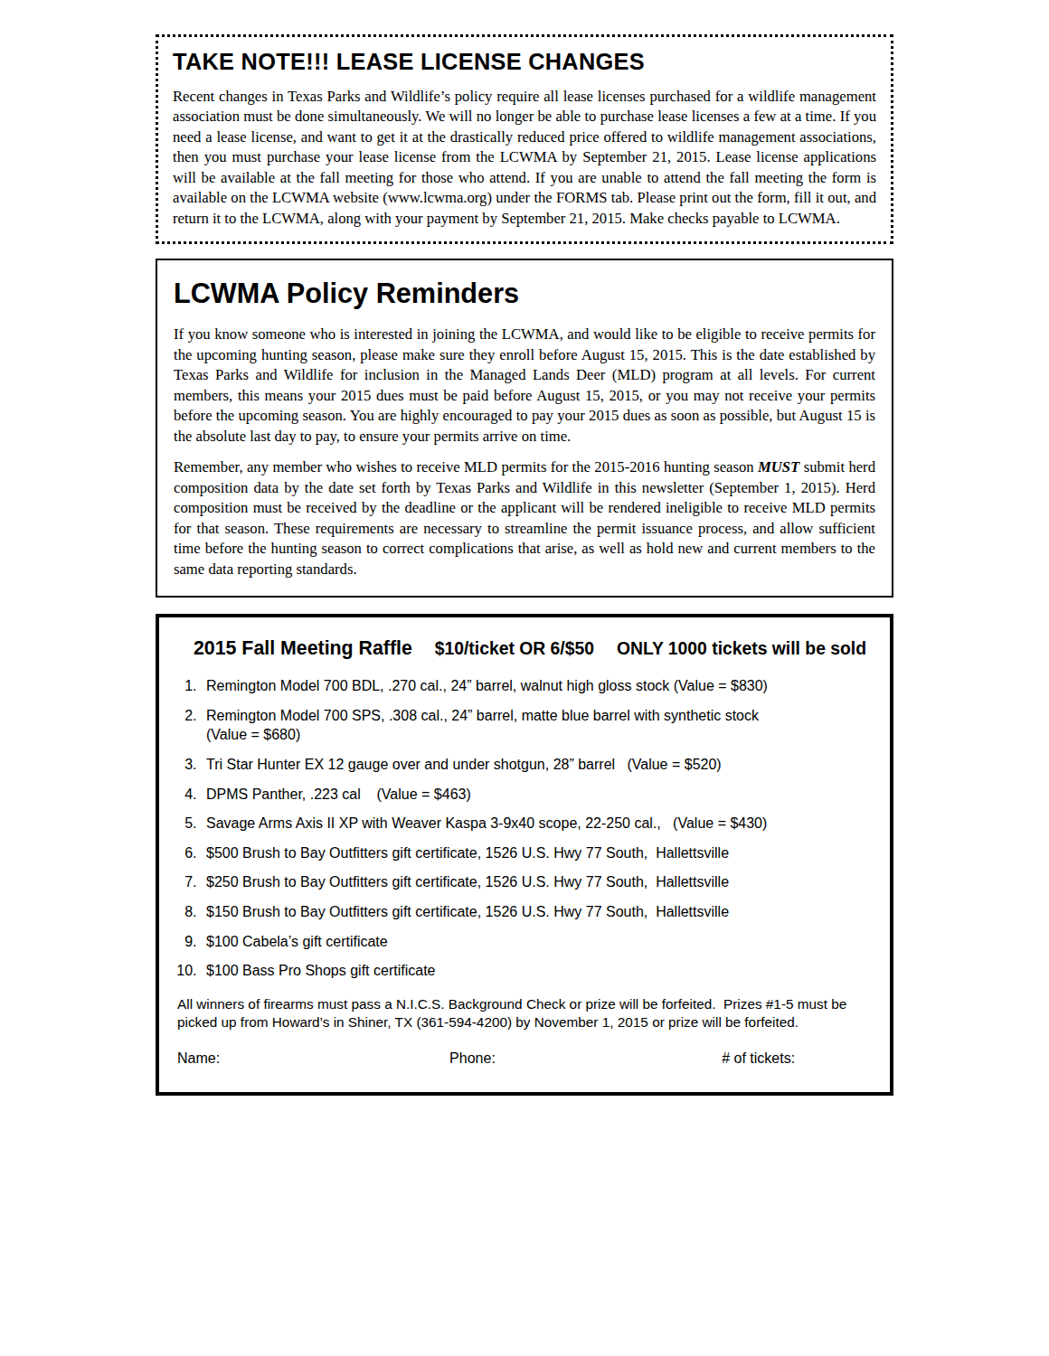TAKE NOTE!!! LEASE LICENSE CHANGES
Recent changes in Texas Parks and Wildlife’s policy require all lease licenses purchased for a wildlife management association must be done simultaneously. We will no longer be able to purchase lease licenses a few at a time. If you need a lease license, and want to get it at the drastically reduced price offered to wildlife management associations, then you must purchase your lease license from the LCWMA by September 21, 2015. Lease license applications will be available at the fall meeting for those who attend. If you are unable to attend the fall meeting the form is available on the LCWMA website (www.lcwma.org) under the FORMS tab. Please print out the form, fill it out, and return it to the LCWMA, along with your payment by September 21, 2015. Make checks payable to LCWMA.
LCWMA Policy Reminders
If you know someone who is interested in joining the LCWMA, and would like to be eligible to receive permits for the upcoming hunting season, please make sure they enroll before August 15, 2015. This is the date established by Texas Parks and Wildlife for inclusion in the Managed Lands Deer (MLD) program at all levels. For current members, this means your 2015 dues must be paid before August 15, 2015, or you may not receive your permits before the upcoming season. You are highly encouraged to pay your 2015 dues as soon as possible, but August 15 is the absolute last day to pay, to ensure your permits arrive on time.
Remember, any member who wishes to receive MLD permits for the 2015-2016 hunting season MUST submit herd composition data by the date set forth by Texas Parks and Wildlife in this newsletter (September 1, 2015). Herd composition must be received by the deadline or the applicant will be rendered ineligible to receive MLD permits for that season. These requirements are necessary to streamline the permit issuance process, and allow sufficient time before the hunting season to correct complications that arise, as well as hold new and current members to the same data reporting standards.
2015 Fall Meeting Raffle $10/ticket OR 6/$50 ONLY 1000 tickets will be sold
Remington Model 700 BDL, .270 cal., 24” barrel, walnut high gloss stock (Value = $830)
Remington Model 700 SPS, .308 cal., 24” barrel, matte blue barrel with synthetic stock
(Value = $680)
Tri Star Hunter EX 12 gauge over and under shotgun, 28” barrel (Value = $520)
DPMS Panther, .223 cal (Value = $463)
Savage Arms Axis II XP with Weaver Kaspa 3-9x40 scope, 22-250 cal., (Value = $430)
$500 Brush to Bay Outfitters gift certificate, 1526 U.S. Hwy 77 South, Hallettsville
$250 Brush to Bay Outfitters gift certificate, 1526 U.S. Hwy 77 South, Hallettsville
$150 Brush to Bay Outfitters gift certificate, 1526 U.S. Hwy 77 South, Hallettsville
$100 Cabela’s gift certificate
$100 Bass Pro Shops gift certificate
All winners of firearms must pass a N.I.C.S. Background Check or prize will be forfeited. Prizes #1-5 must be picked up from Howard’s in Shiner, TX (361-594-4200) by November 1, 2015 or prize will be forfeited.
Name: Phone: # of tickets: